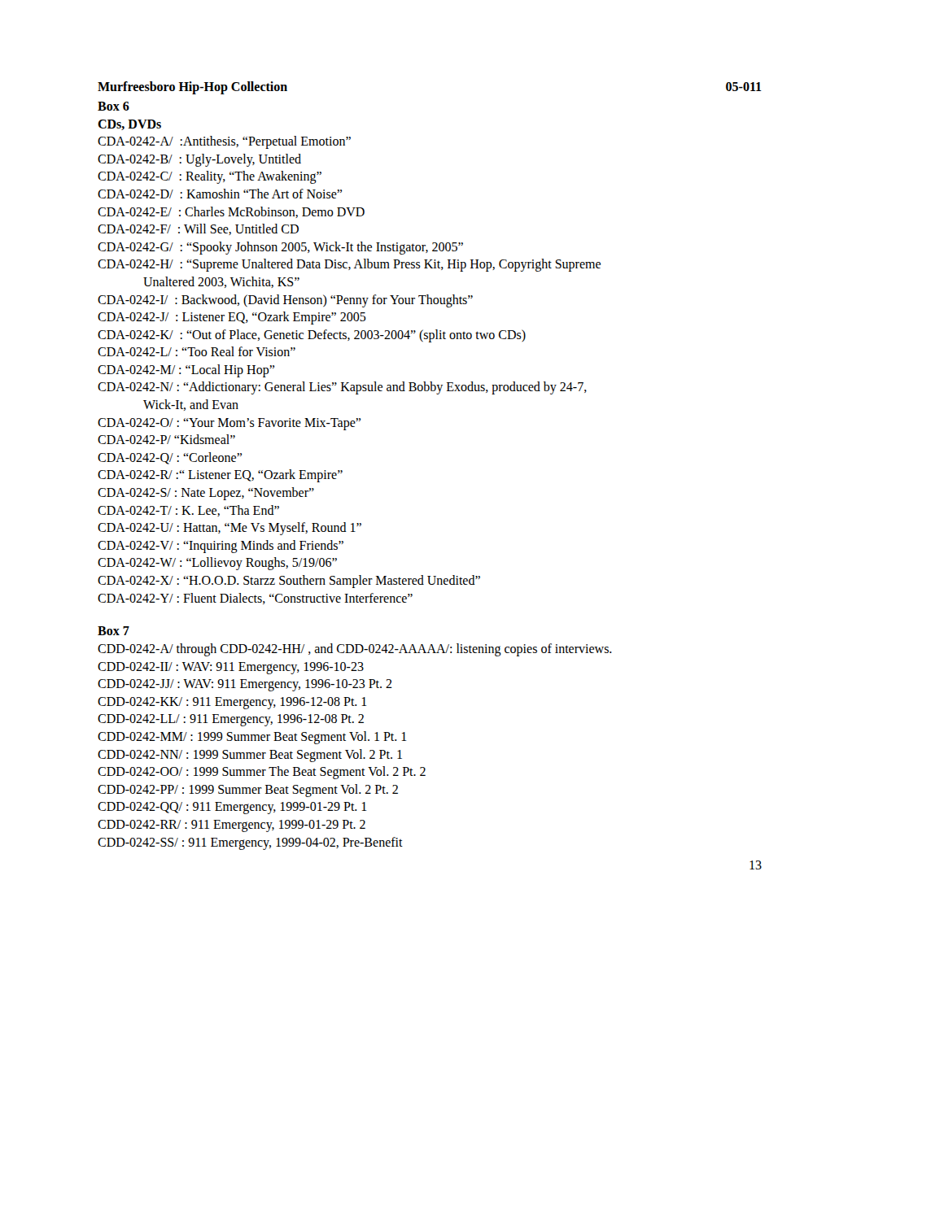Murfreesboro Hip-Hop Collection 05-011
Box 6
CDs, DVDs
CDA-0242-A/ :Antithesis, “Perpetual Emotion”
CDA-0242-B/ : Ugly-Lovely, Untitled
CDA-0242-C/ : Reality, “The Awakening”
CDA-0242-D/ : Kamoshin “The Art of Noise”
CDA-0242-E/ : Charles McRobinson, Demo DVD
CDA-0242-F/ : Will See, Untitled CD
CDA-0242-G/ : “Spooky Johnson 2005, Wick-It the Instigator, 2005”
CDA-0242-H/ : “Supreme Unaltered Data Disc, Album Press Kit, Hip Hop, Copyright Supreme Unaltered 2003, Wichita, KS”
CDA-0242-I/ : Backwood, (David Henson) “Penny for Your Thoughts”
CDA-0242-J/ : Listener EQ, “Ozark Empire” 2005
CDA-0242-K/ : “Out of Place, Genetic Defects, 2003-2004” (split onto two CDs)
CDA-0242-L/ : “Too Real for Vision”
CDA-0242-M/ : “Local Hip Hop”
CDA-0242-N/ : “Addictionary: General Lies” Kapsule and Bobby Exodus, produced by 24-7, Wick-It, and Evan
CDA-0242-O/ : “Your Mom’s Favorite Mix-Tape”
CDA-0242-P/ “Kidsmeal”
CDA-0242-Q/ : “Corleone”
CDA-0242-R/ :“ Listener EQ, “Ozark Empire”
CDA-0242-S/ : Nate Lopez, “November”
CDA-0242-T/ : K. Lee, “Tha End”
CDA-0242-U/ : Hattan, “Me Vs Myself, Round 1”
CDA-0242-V/ : “Inquiring Minds and Friends”
CDA-0242-W/ : “Lollievoy Roughs, 5/19/06”
CDA-0242-X/ : “H.O.O.D. Starzz Southern Sampler Mastered Unedited”
CDA-0242-Y/ : Fluent Dialects, “Constructive Interference”
Box 7
CDD-0242-A/ through CDD-0242-HH/ , and CDD-0242-AAAAA/: listening copies of interviews.
CDD-0242-II/ : WAV: 911 Emergency, 1996-10-23
CDD-0242-JJ/ : WAV: 911 Emergency, 1996-10-23 Pt. 2
CDD-0242-KK/ : 911 Emergency, 1996-12-08 Pt. 1
CDD-0242-LL/ : 911 Emergency, 1996-12-08 Pt. 2
CDD-0242-MM/ : 1999 Summer Beat Segment Vol. 1 Pt. 1
CDD-0242-NN/ : 1999 Summer Beat Segment Vol. 2 Pt. 1
CDD-0242-OO/ : 1999 Summer The Beat Segment Vol. 2 Pt. 2
CDD-0242-PP/ : 1999 Summer Beat Segment Vol. 2 Pt. 2
CDD-0242-QQ/ : 911 Emergency, 1999-01-29 Pt. 1
CDD-0242-RR/ : 911 Emergency, 1999-01-29 Pt. 2
CDD-0242-SS/ : 911 Emergency, 1999-04-02, Pre-Benefit
13